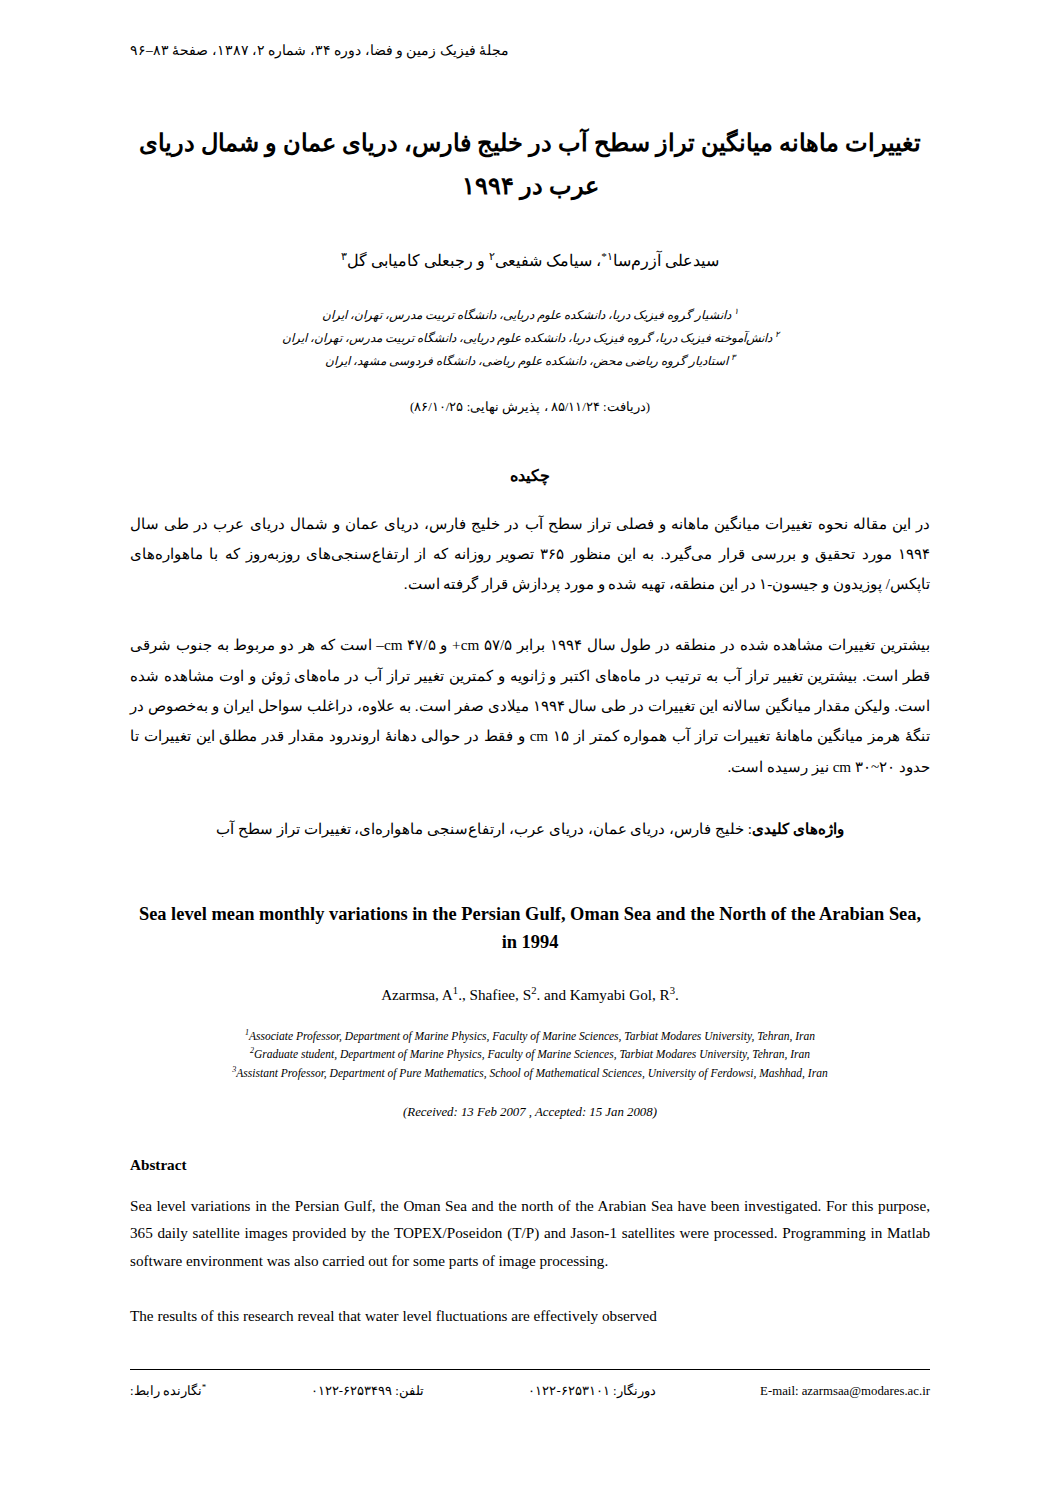مجلۀ فیزیک زمین و فضا، دوره ۳۴، شماره ۲، ۱۳۸۷، صفحۀ ۸۳–۹۶
تغییرات ماهانه میانگین تراز سطح آب در خلیج فارس، دریای عمان و شمال دریای عرب در ۱۹۹۴
سیدعلی آزرم‌سا۱*، سیامک شفیعی۲ و رجبعلی کامیابی گل۳
۱ دانشیار گروه فیزیک دریا، دانشکده علوم دریایی، دانشگاه تربیت مدرس، تهران، ایران
۲ دانش‌آموخته فیزیک دریا، گروه فیزیک دریا، دانشکده علوم دریایی، دانشگاه تربیت مدرس، تهران، ایران
۳ استادیار گروه ریاضی محض، دانشکده علوم ریاضی، دانشگاه فردوسی مشهد، ایران
(دریافت: ۸۵/۱۱/۲۴ ، پذیرش نهایی: ۸۶/۱۰/۲۵)
چکیده
در این مقاله نحوه تغییرات میانگین ماهانه و فصلی تراز سطح آب در خلیج فارس، دریای عمان و شمال دریای عرب در طی سال ۱۹۹۴ مورد تحقیق و بررسی قرار می‌گیرد. به این منظور ۳۶۵ تصویر روزانه که از ارتفاع‌سنجی‌های روزبه‌روز که با ماهواره‌های تاپکس/ پوزیدون و جیسون-۱ در این منطقه، تهیه شده و مورد پردازش قرار گرفته است.
بیشترین تغییرات مشاهده شده در منطقه در طول سال ۱۹۹۴ برابر ۵۷/۵ cm+ و ۴۷/۵ cm– است که هر دو مربوط به جنوب شرقی قطر است. بیشترین تغییر تراز آب به ترتیب در ماه‌های اکتبر و ژانویه و کمترین تغییر تراز آب در ماه‌های ژوئن و اوت مشاهده شده است. ولیکن مقدار میانگین سالانه این تغییرات در طی سال ۱۹۹۴ میلادی صفر است. به علاوه، دراغلب سواحل ایران و به‌خصوص در تنگۀ هرمز میانگین ماهانۀ تغییرات تراز آب همواره کمتر از ۱۵ cm و فقط در حوالی دهانۀ اروندرود مقدار قدر مطلق این تغییرات تا حدود ۲۰~۳۰ cm نیز رسیده است.
واژه‌های کلیدی: خلیج فارس، دریای عمان، دریای عرب، ارتفاع‌سنجی ماهواره‌ای، تغییرات تراز سطح آب
Sea level mean monthly variations in the Persian Gulf, Oman Sea and the North of the Arabian Sea, in 1994
Azarmsa, A1., Shafiee, S2. and Kamyabi Gol, R3.
1Associate Professor, Department of Marine Physics, Faculty of Marine Sciences, Tarbiat Modares University, Tehran, Iran
2Graduate student, Department of Marine Physics, Faculty of Marine Sciences, Tarbiat Modares University, Tehran, Iran
3Assistant Professor, Department of Pure Mathematics, School of Mathematical Sciences, University of Ferdowsi, Mashhad, Iran
(Received: 13 Feb 2007 , Accepted: 15 Jan 2008)
Abstract
Sea level variations in the Persian Gulf, the Oman Sea and the north of the Arabian Sea have been investigated. For this purpose, 365 daily satellite images provided by the TOPEX/Poseidon (T/P) and Jason-1 satellites were processed. Programming in Matlab software environment was also carried out for some parts of image processing.
The results of this research reveal that water level fluctuations are effectively observed
E-mail: azarmsaa@modares.ac.ir دورنگار: ۶۲۵۳۱۰۱-۰۱۲۲ تلفن: ۶۲۵۳۴۹۹-۰۱۲۲ *نگارنده رابط: